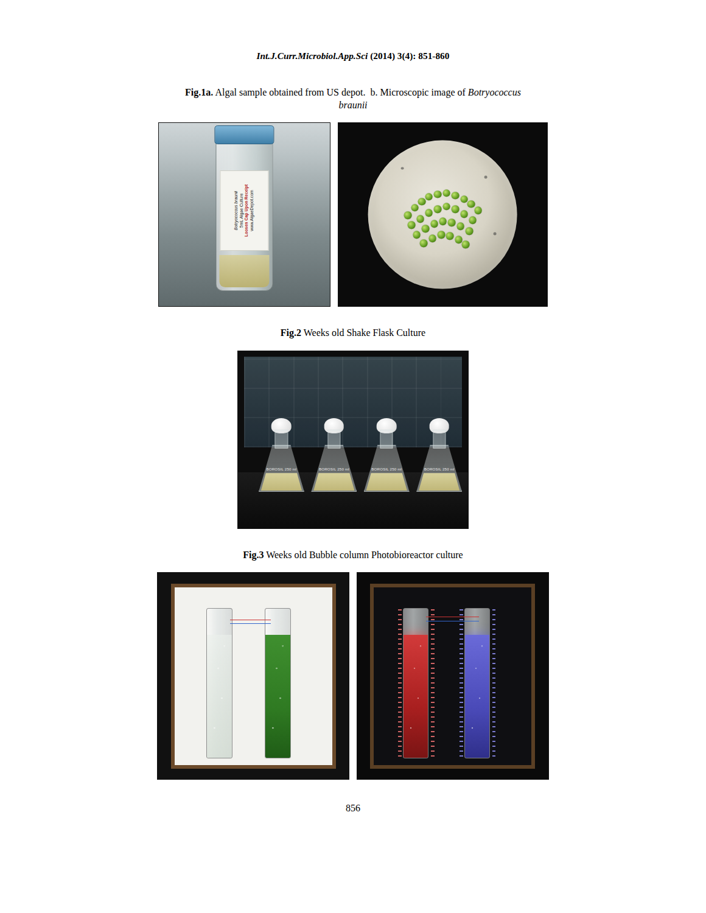Int.J.Curr.Microbiol.App.Sci (2014) 3(4): 851-860
Fig.1a. Algal sample obtained from US depot. b. Microscopic image of Botryococcus braunii
Botryococcus braunii
5mL Algae Culture
Loosen Cap Upon Receipt
www.AlgaeDepot.com
Fig.2 Weeks old Shake Flask Culture
BOROSIL 250 ml
BOROSIL 250 ml
BOROSIL 250 ml
BOROSIL 250 ml
Fig.3 Weeks old Bubble column Photobioreactor culture
856